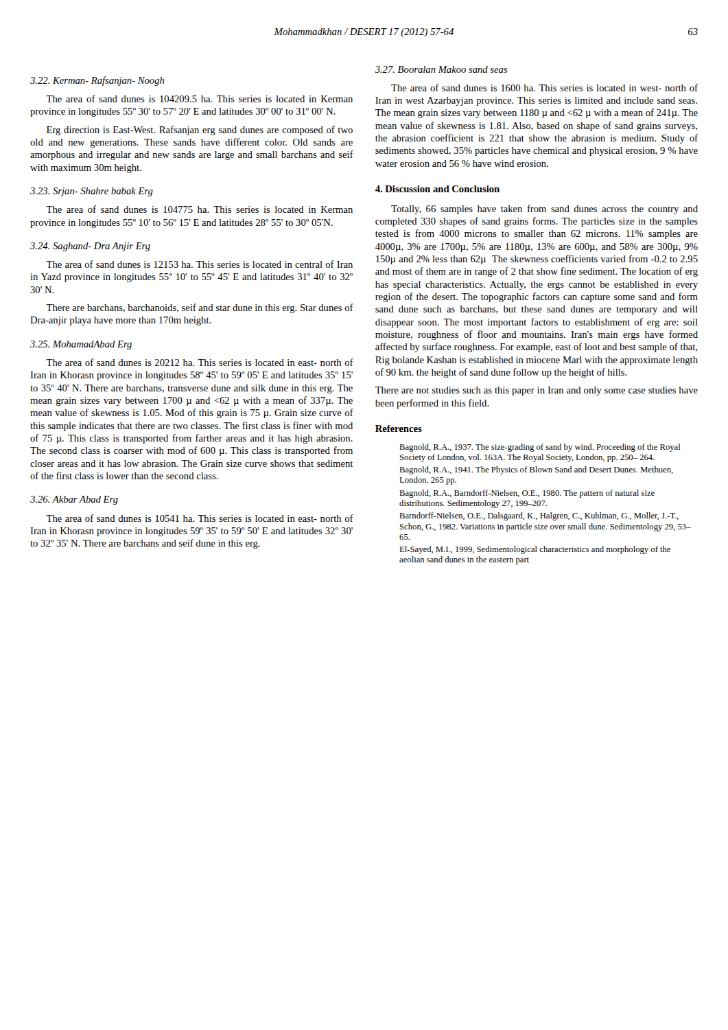Mohammadkhan / DESERT 17 (2012) 57-64 63
3.22. Kerman- Rafsanjan- Noogh
The area of sand dunes is 104209.5 ha. This series is located in Kerman province in longitudes 55º 30' to 57º 20' E and latitudes 30º 00' to 31º 00' N.
Erg direction is East-West. Rafsanjan erg sand dunes are composed of two old and new generations. These sands have different color. Old sands are amorphous and irregular and new sands are large and small barchans and seif with maximum 30m height.
3.23. Srjan- Shahre babak Erg
The area of sand dunes is 104775 ha. This series is located in Kerman province in longitudes 55º 10' to 56º 15' E and latitudes 28º 55' to 30º 05'N.
3.24. Saghand- Dra Anjir Erg
The area of sand dunes is 12153 ha. This series is located in central of Iran in Yazd province in longitudes 55º 10' to 55º 45' E and latitudes 31º 40' to 32º 30' N.
There are barchans, barchanoids, seif and star dune in this erg. Star dunes of Dra-anjir playa have more than 170m height.
3.25. MohamadAbad Erg
The area of sand dunes is 20212 ha. This series is located in east- north of Iran in Khorasn province in longitudes 58º 45' to 59º 05' E and latitudes 35º 15' to 35º 40' N. There are barchans, transverse dune and silk dune in this erg. The mean grain sizes vary between 1700 µ and <62 µ with a mean of 337µ. The mean value of skewness is 1.05. Mod of this grain is 75 µ. Grain size curve of this sample indicates that there are two classes. The first class is finer with mod of 75 µ. This class is transported from farther areas and it has high abrasion. The second class is coarser with mod of 600 µ. This class is transported from closer areas and it has low abrasion. The Grain size curve shows that sediment of the first class is lower than the second class.
3.26. Akbar Abad Erg
The area of sand dunes is 10541 ha. This series is located in east- north of Iran in Khorasn province in longitudes 59º 35' to 59º 50' E and latitudes 32º 30' to 32º 35' N. There are barchans and seif dune in this erg.
3.27. Booralan Makoo sand seas
The area of sand dunes is 1600 ha. This series is located in west- north of Iran in west Azarbayjan province. This series is limited and include sand seas. The mean grain sizes vary between 1180 µ and <62 µ with a mean of 241µ. The mean value of skewness is 1.81. Also, based on shape of sand grains surveys, the abrasion coefficient is 221 that show the abrasion is medium. Study of sediments showed, 35% particles have chemical and physical erosion, 9 % have water erosion and 56 % have wind erosion.
4. Discussion and Conclusion
Totally, 66 samples have taken from sand dunes across the country and completed 330 shapes of sand grains forms. The particles size in the samples tested is from 4000 microns to smaller than 62 microns. 11% samples are 4000µ, 3% are 1700µ, 5% are 1180µ, 13% are 600µ, and 58% are 300µ, 9% 150µ and 2% less than 62µ The skewness coefficients varied from -0.2 to 2.95 and most of them are in range of 2 that show fine sediment. The location of erg has special characteristics. Actually, the ergs cannot be established in every region of the desert. The topographic factors can capture some sand and form sand dune such as barchans, but these sand dunes are temporary and will disappear soon. The most important factors to establishment of erg are: soil moisture, roughness of floor and mountains. Iran's main ergs have formed affected by surface roughness. For example, east of loot and best sample of that, Rig bolande Kashan is established in miocene Marl with the approximate length of 90 km. the height of sand dune follow up the height of hills.
There are not studies such as this paper in Iran and only some case studies have been performed in this field.
References
Bagnold, R.A., 1937. The size-grading of sand by wind. Proceeding of the Royal Society of London, vol. 163A. The Royal Society, London, pp. 250– 264.
Bagnold, R.A., 1941. The Physics of Blown Sand and Desert Dunes. Methuen, London. 265 pp.
Bagnold, R.A., Barndorff-Nielsen, O.E., 1980. The pattern of natural size distributions. Sedimentology 27, 199–207.
Barndorff-Nielsen, O.E., Dalsgaard, K., Halgren, C., Kuhlman, G., Moller, J.-T., Schon, G., 1982. Variations in particle size over small dune. Sedimentology 29, 53–65.
El-Sayed, M.I., 1999, Sedimentological characteristics and morphology of the aeolian sand dunes in the eastern part